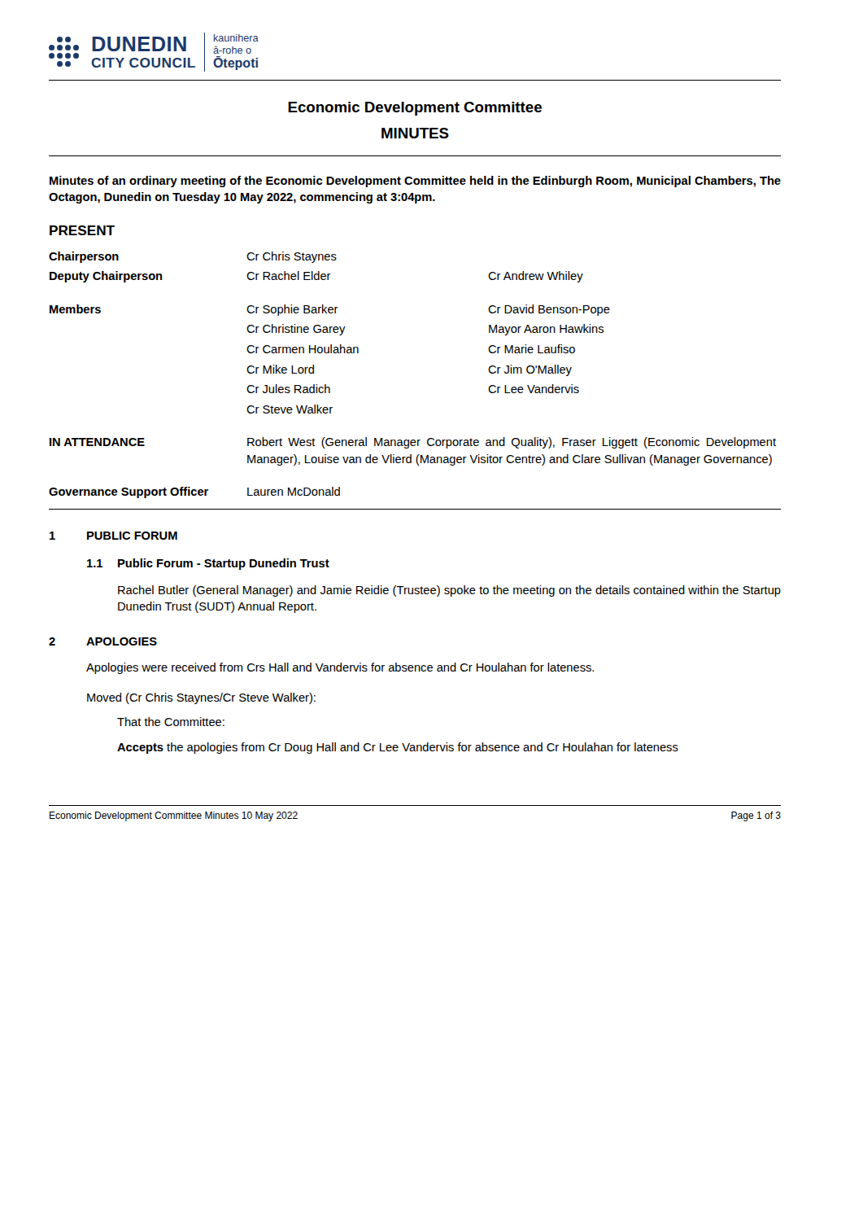DUNEDIN
CITY COUNCIL
kaunihera
ā-rohe o
Ōtepoti
Economic Development Committee
MINUTES
Minutes of an ordinary meeting of the Economic Development Committee held in the Edinburgh Room, Municipal Chambers, The Octagon, Dunedin on Tuesday 10 May 2022, commencing at 3:04pm.
PRESENT
| Chairperson | Cr Chris Staynes | |
| Deputy Chairperson | Cr Rachel Elder | Cr Andrew Whiley |
| Members | Cr Sophie Barker | Cr David Benson-Pope |
| | Cr Christine Garey | Mayor Aaron Hawkins |
| | Cr Carmen Houlahan | Cr Marie Laufiso |
| | Cr Mike Lord | Cr Jim O'Malley |
| | Cr Jules Radich | Cr Lee Vandervis |
| | Cr Steve Walker | |
| IN ATTENDANCE | Robert West (General Manager Corporate and Quality), Fraser Liggett (Economic Development Manager), Louise van de Vlierd (Manager Visitor Centre) and Clare Sullivan (Manager Governance) |
| Governance Support Officer | Lauren McDonald |
1
PUBLIC FORUM
1.1 Public Forum - Startup Dunedin Trust
Rachel Butler (General Manager) and Jamie Reidie (Trustee) spoke to the meeting on the details contained within the Startup Dunedin Trust (SUDT) Annual Report.
2
APOLOGIES
Apologies were received from Crs Hall and Vandervis for absence and Cr Houlahan for lateness.
Moved (Cr Chris Staynes/Cr Steve Walker):
That the Committee:
Accepts the apologies from Cr Doug Hall and Cr Lee Vandervis for absence and Cr Houlahan for lateness
Economic Development Committee Minutes 10 May 2022 Page 1 of 3